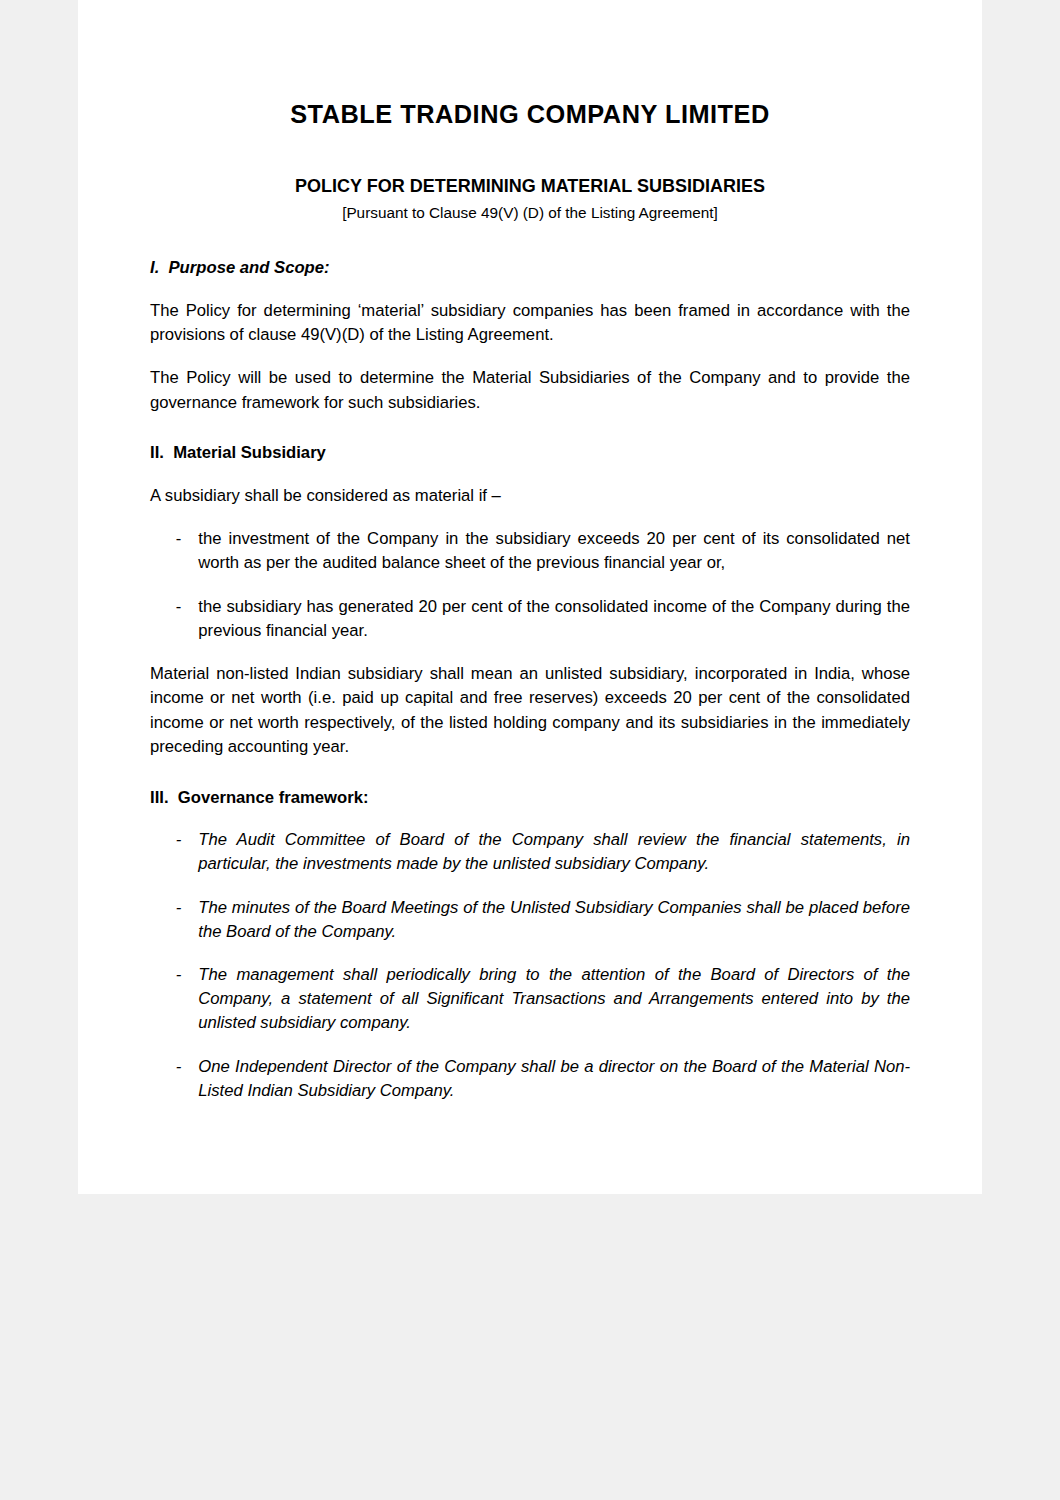STABLE TRADING COMPANY LIMITED
POLICY FOR DETERMINING MATERIAL SUBSIDIARIES
[Pursuant to Clause 49(V) (D) of the Listing Agreement]
I. Purpose and Scope:
The Policy for determining ‘material’ subsidiary companies has been framed in accordance with the provisions of clause 49(V)(D) of the Listing Agreement.
The Policy will be used to determine the Material Subsidiaries of the Company and to provide the governance framework for such subsidiaries.
II. Material Subsidiary
A subsidiary shall be considered as material if –
the investment of the Company in the subsidiary exceeds 20 per cent of its consolidated net worth as per the audited balance sheet of the previous financial year or,
the subsidiary has generated 20 per cent of the consolidated income of the Company during the previous financial year.
Material non-listed Indian subsidiary shall mean an unlisted subsidiary, incorporated in India, whose income or net worth (i.e. paid up capital and free reserves) exceeds 20 per cent of the consolidated income or net worth respectively, of the listed holding company and its subsidiaries in the immediately preceding accounting year.
III. Governance framework:
The Audit Committee of Board of the Company shall review the financial statements, in particular, the investments made by the unlisted subsidiary Company.
The minutes of the Board Meetings of the Unlisted Subsidiary Companies shall be placed before the Board of the Company.
The management shall periodically bring to the attention of the Board of Directors of the Company, a statement of all Significant Transactions and Arrangements entered into by the unlisted subsidiary company.
One Independent Director of the Company shall be a director on the Board of the Material Non-Listed Indian Subsidiary Company.